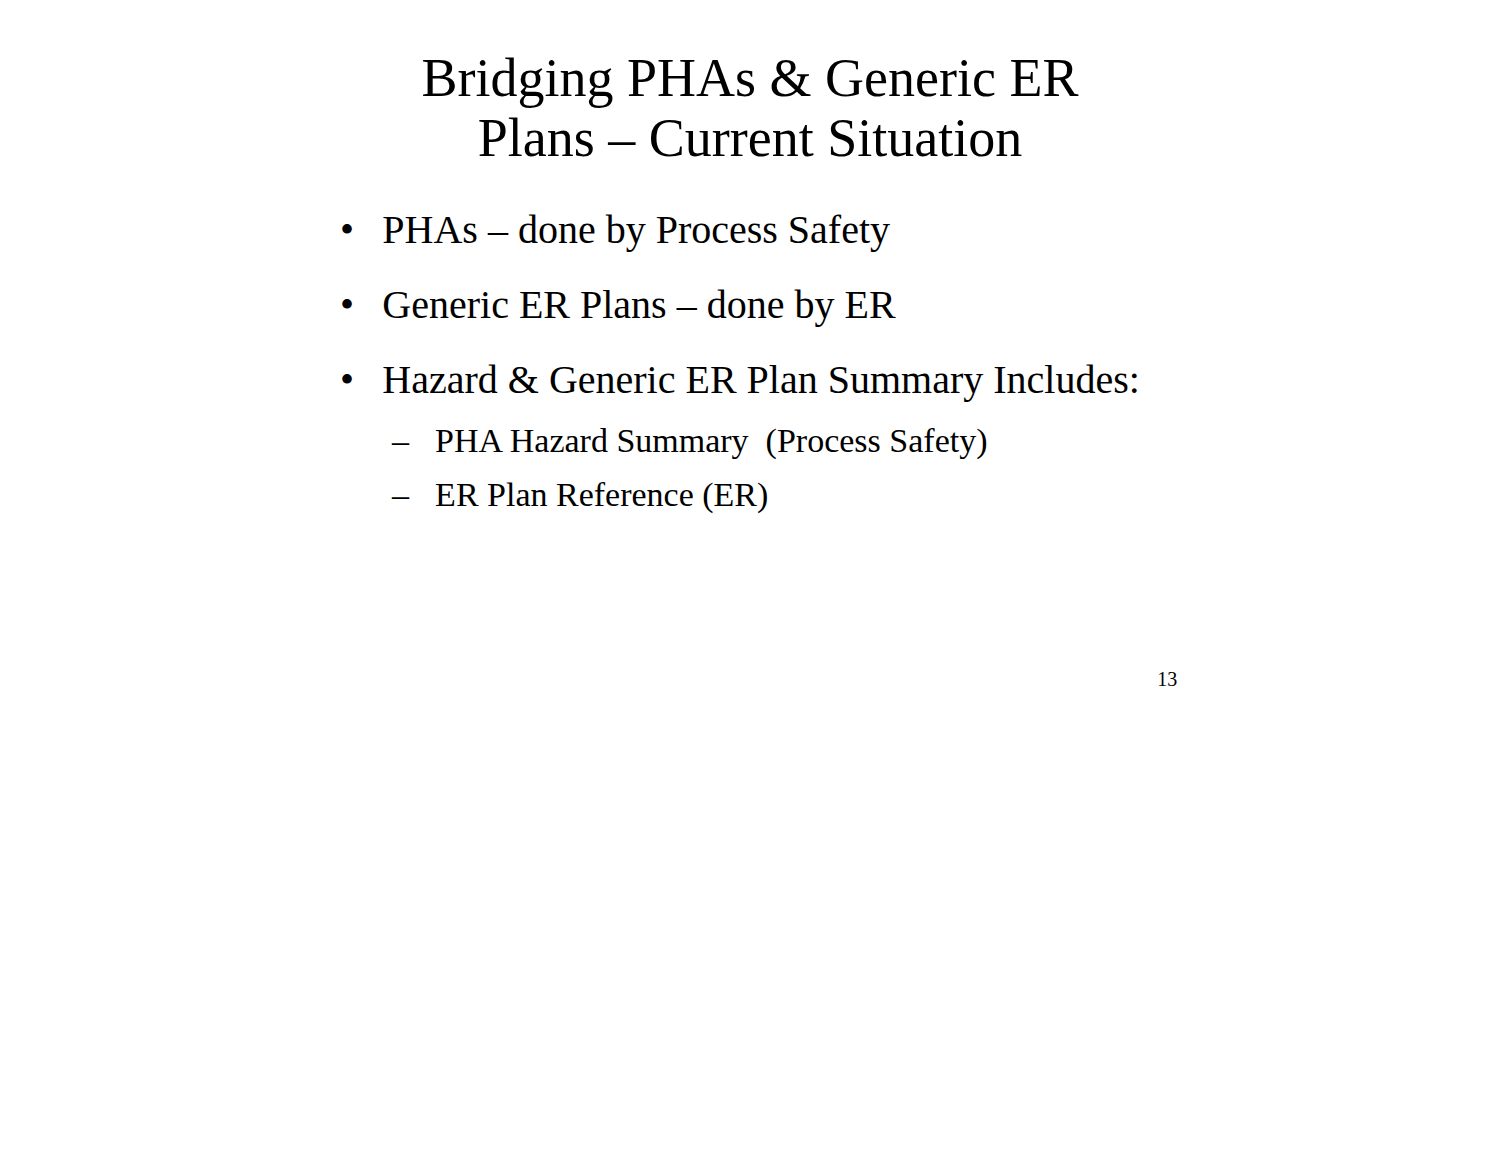Bridging PHAs & Generic ER Plans – Current Situation
PHAs – done by Process Safety
Generic ER Plans – done by ER
Hazard & Generic ER Plan Summary Includes:
PHA Hazard Summary (Process Safety)
ER Plan Reference (ER)
13